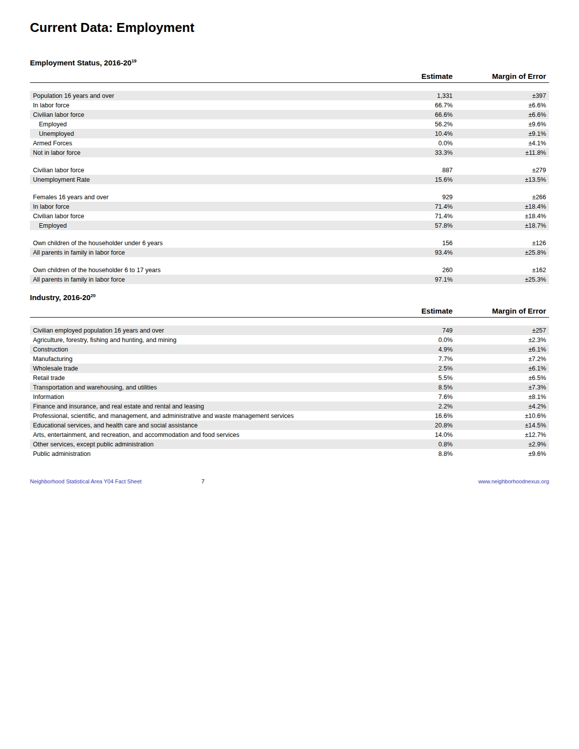Current Data: Employment
Employment Status, 2016-20 19
| | Estimate | Margin of Error |
| --- | --- | --- |
| Population 16 years and over | 1,331 | ±397 |
| In labor force | 66.7% | ±6.6% |
| Civilian labor force | 66.6% | ±6.6% |
| Employed | 56.2% | ±9.6% |
| Unemployed | 10.4% | ±9.1% |
| Armed Forces | 0.0% | ±4.1% |
| Not in labor force | 33.3% | ±11.8% |
| Civilian labor force | 887 | ±279 |
| Unemployment Rate | 15.6% | ±13.5% |
| Females 16 years and over | 929 | ±266 |
| In labor force | 71.4% | ±18.4% |
| Civilian labor force | 71.4% | ±18.4% |
| Employed | 57.8% | ±18.7% |
| Own children of the householder under 6 years | 156 | ±126 |
| All parents in family in labor force | 93.4% | ±25.8% |
| Own children of the householder 6 to 17 years | 260 | ±162 |
| All parents in family in labor force | 97.1% | ±25.3% |
Industry, 2016-20 20
| | Estimate | Margin of Error |
| --- | --- | --- |
| Civilian employed population 16 years and over | 749 | ±257 |
| Agriculture, forestry, fishing and hunting, and mining | 0.0% | ±2.3% |
| Construction | 4.9% | ±6.1% |
| Manufacturing | 7.7% | ±7.2% |
| Wholesale trade | 2.5% | ±6.1% |
| Retail trade | 5.5% | ±6.5% |
| Transportation and warehousing, and utilities | 8.5% | ±7.3% |
| Information | 7.6% | ±8.1% |
| Finance and insurance, and real estate and rental and leasing | 2.2% | ±4.2% |
| Professional, scientific, and management, and administrative and waste management services | 16.6% | ±10.6% |
| Educational services, and health care and social assistance | 20.8% | ±14.5% |
| Arts, entertainment, and recreation, and accommodation and food services | 14.0% | ±12.7% |
| Other services, except public administration | 0.8% | ±2.9% |
| Public administration | 8.8% | ±9.6% |
Neighborhood Statistical Area Y04 Fact Sheet7 www.neighborhoodnexus.org